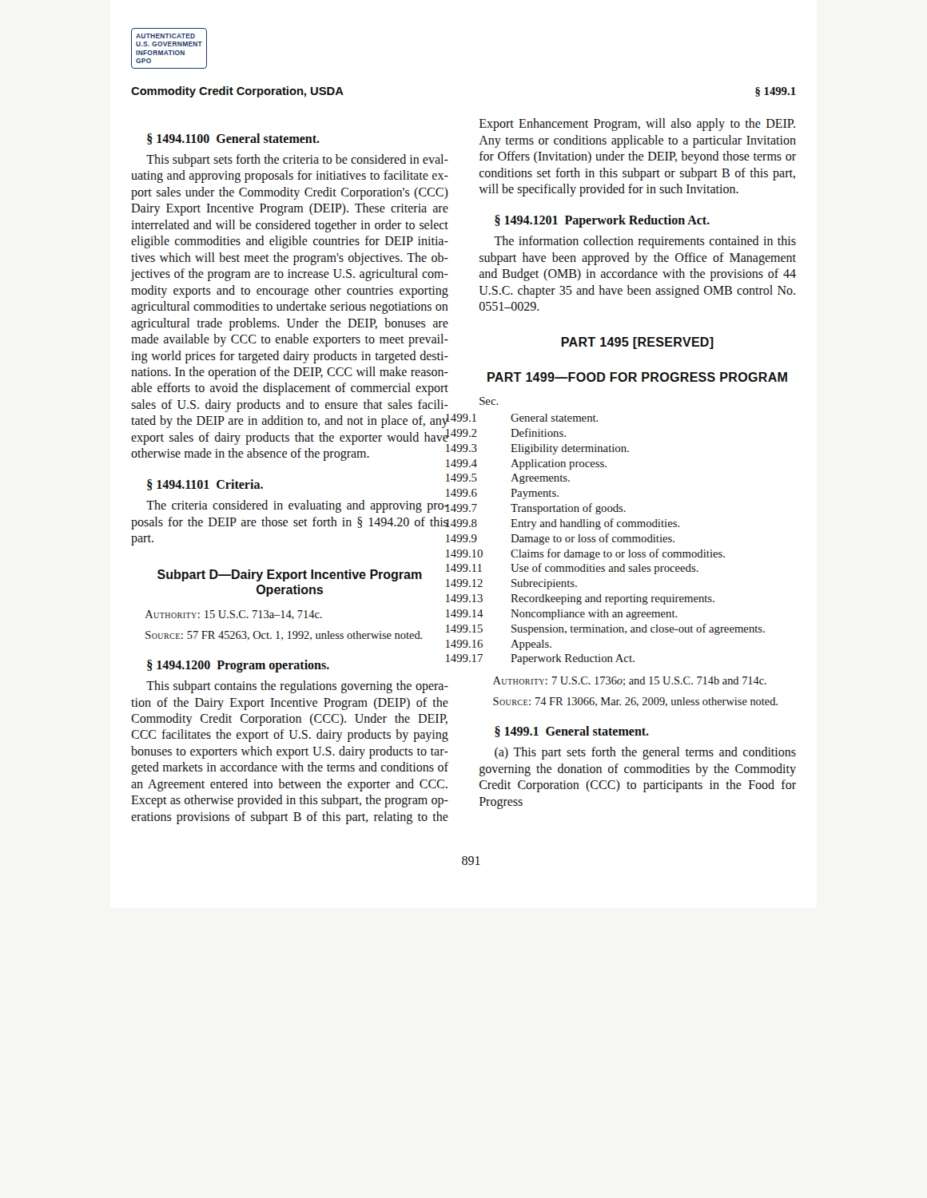Authenticated
U.S. Government
Information
GPO
Commodity Credit Corporation, USDA § 1499.1
§ 1494.1100 General statement.
This subpart sets forth the criteria to be considered in evaluating and approving proposals for initiatives to facilitate export sales under the Commodity Credit Corporation's (CCC) Dairy Export Incentive Program (DEIP). These criteria are interrelated and will be considered together in order to select eligible commodities and eligible countries for DEIP initiatives which will best meet the program's objectives. The objectives of the program are to increase U.S. agricultural commodity exports and to encourage other countries exporting agricultural commodities to undertake serious negotiations on agricultural trade problems. Under the DEIP, bonuses are made available by CCC to enable exporters to meet prevailing world prices for targeted dairy products in targeted destinations. In the operation of the DEIP, CCC will make reasonable efforts to avoid the displacement of commercial export sales of U.S. dairy products and to ensure that sales facilitated by the DEIP are in addition to, and not in place of, any export sales of dairy products that the exporter would have otherwise made in the absence of the program.
§ 1494.1101 Criteria.
The criteria considered in evaluating and approving proposals for the DEIP are those set forth in § 1494.20 of this part.
Subpart D—Dairy Export Incentive Program Operations
Authority: 15 U.S.C. 713a–14, 714c.
Source: 57 FR 45263, Oct. 1, 1992, unless otherwise noted.
§ 1494.1200 Program operations.
This subpart contains the regulations governing the operation of the Dairy Export Incentive Program (DEIP) of the Commodity Credit Corporation (CCC). Under the DEIP, CCC facilitates the export of U.S. dairy products by paying bonuses to exporters which export U.S. dairy products to targeted markets in accordance with the terms and conditions of an Agreement entered into between the exporter and CCC. Except as otherwise provided in this subpart, the program operations provisions of subpart B of this part, relating to the Export Enhancement Program, will also apply to the DEIP. Any terms or conditions applicable to a particular Invitation for Offers (Invitation) under the DEIP, beyond those terms or conditions set forth in this subpart or subpart B of this part, will be specifically provided for in such Invitation.
§ 1494.1201 Paperwork Reduction Act.
The information collection requirements contained in this subpart have been approved by the Office of Management and Budget (OMB) in accordance with the provisions of 44 U.S.C. chapter 35 and have been assigned OMB control No. 0551–0029.
PART 1495 [RESERVED]
PART 1499—FOOD FOR PROGRESS PROGRAM
Sec.
1499.1 General statement.
1499.2 Definitions.
1499.3 Eligibility determination.
1499.4 Application process.
1499.5 Agreements.
1499.6 Payments.
1499.7 Transportation of goods.
1499.8 Entry and handling of commodities.
1499.9 Damage to or loss of commodities.
1499.10 Claims for damage to or loss of commodities.
1499.11 Use of commodities and sales proceeds.
1499.12 Subrecipients.
1499.13 Recordkeeping and reporting requirements.
1499.14 Noncompliance with an agreement.
1499.15 Suspension, termination, and close-out of agreements.
1499.16 Appeals.
1499.17 Paperwork Reduction Act.
Authority: 7 U.S.C. 1736o; and 15 U.S.C. 714b and 714c.
Source: 74 FR 13066, Mar. 26, 2009, unless otherwise noted.
§ 1499.1 General statement.
(a) This part sets forth the general terms and conditions governing the donation of commodities by the Commodity Credit Corporation (CCC) to participants in the Food for Progress
891